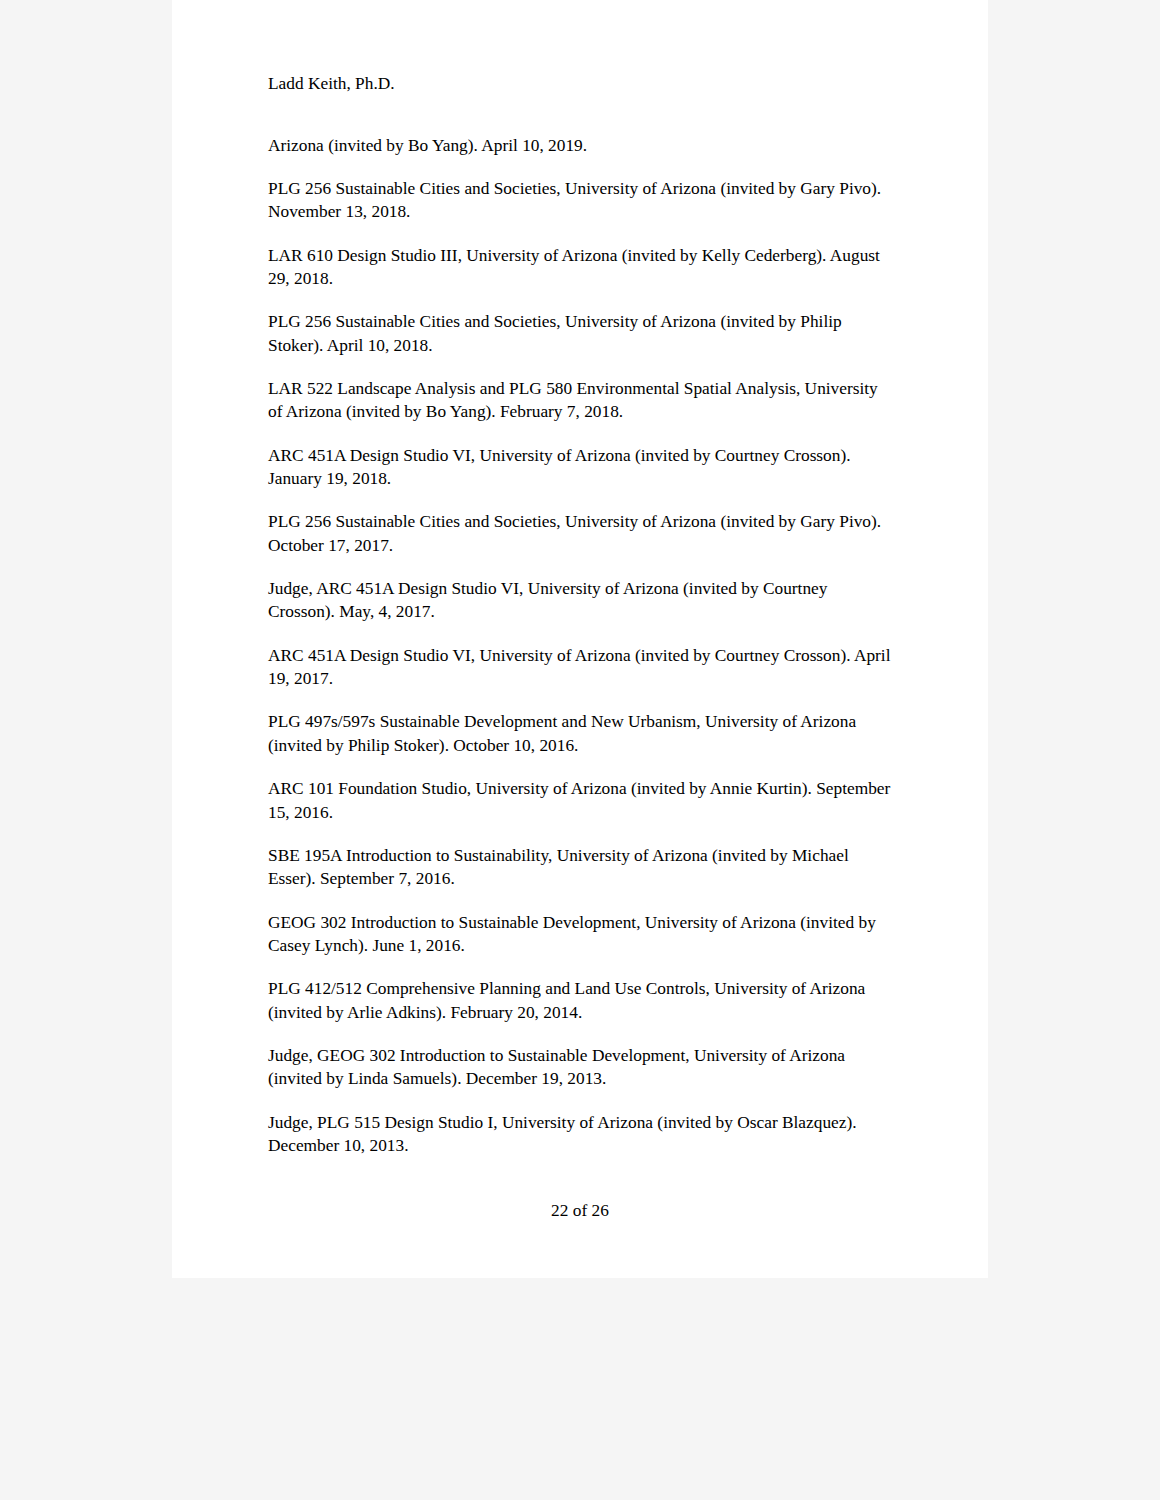Ladd Keith, Ph.D.
Arizona (invited by Bo Yang). April 10, 2019.
PLG 256 Sustainable Cities and Societies, University of Arizona (invited by Gary Pivo). November 13, 2018.
LAR 610 Design Studio III, University of Arizona (invited by Kelly Cederberg). August 29, 2018.
PLG 256 Sustainable Cities and Societies, University of Arizona (invited by Philip Stoker). April 10, 2018.
LAR 522 Landscape Analysis and PLG 580 Environmental Spatial Analysis, University of Arizona (invited by Bo Yang). February 7, 2018.
ARC 451A Design Studio VI, University of Arizona (invited by Courtney Crosson). January 19, 2018.
PLG 256 Sustainable Cities and Societies, University of Arizona (invited by Gary Pivo). October 17, 2017.
Judge, ARC 451A Design Studio VI, University of Arizona (invited by Courtney Crosson). May, 4, 2017.
ARC 451A Design Studio VI, University of Arizona (invited by Courtney Crosson). April 19, 2017.
PLG 497s/597s Sustainable Development and New Urbanism, University of Arizona (invited by Philip Stoker). October 10, 2016.
ARC 101 Foundation Studio, University of Arizona (invited by Annie Kurtin). September 15, 2016.
SBE 195A Introduction to Sustainability, University of Arizona (invited by Michael Esser). September 7, 2016.
GEOG 302 Introduction to Sustainable Development, University of Arizona (invited by Casey Lynch). June 1, 2016.
PLG 412/512 Comprehensive Planning and Land Use Controls, University of Arizona (invited by Arlie Adkins). February 20, 2014.
Judge, GEOG 302 Introduction to Sustainable Development, University of Arizona (invited by Linda Samuels). December 19, 2013.
Judge, PLG 515 Design Studio I, University of Arizona (invited by Oscar Blazquez). December 10, 2013.
22 of 26